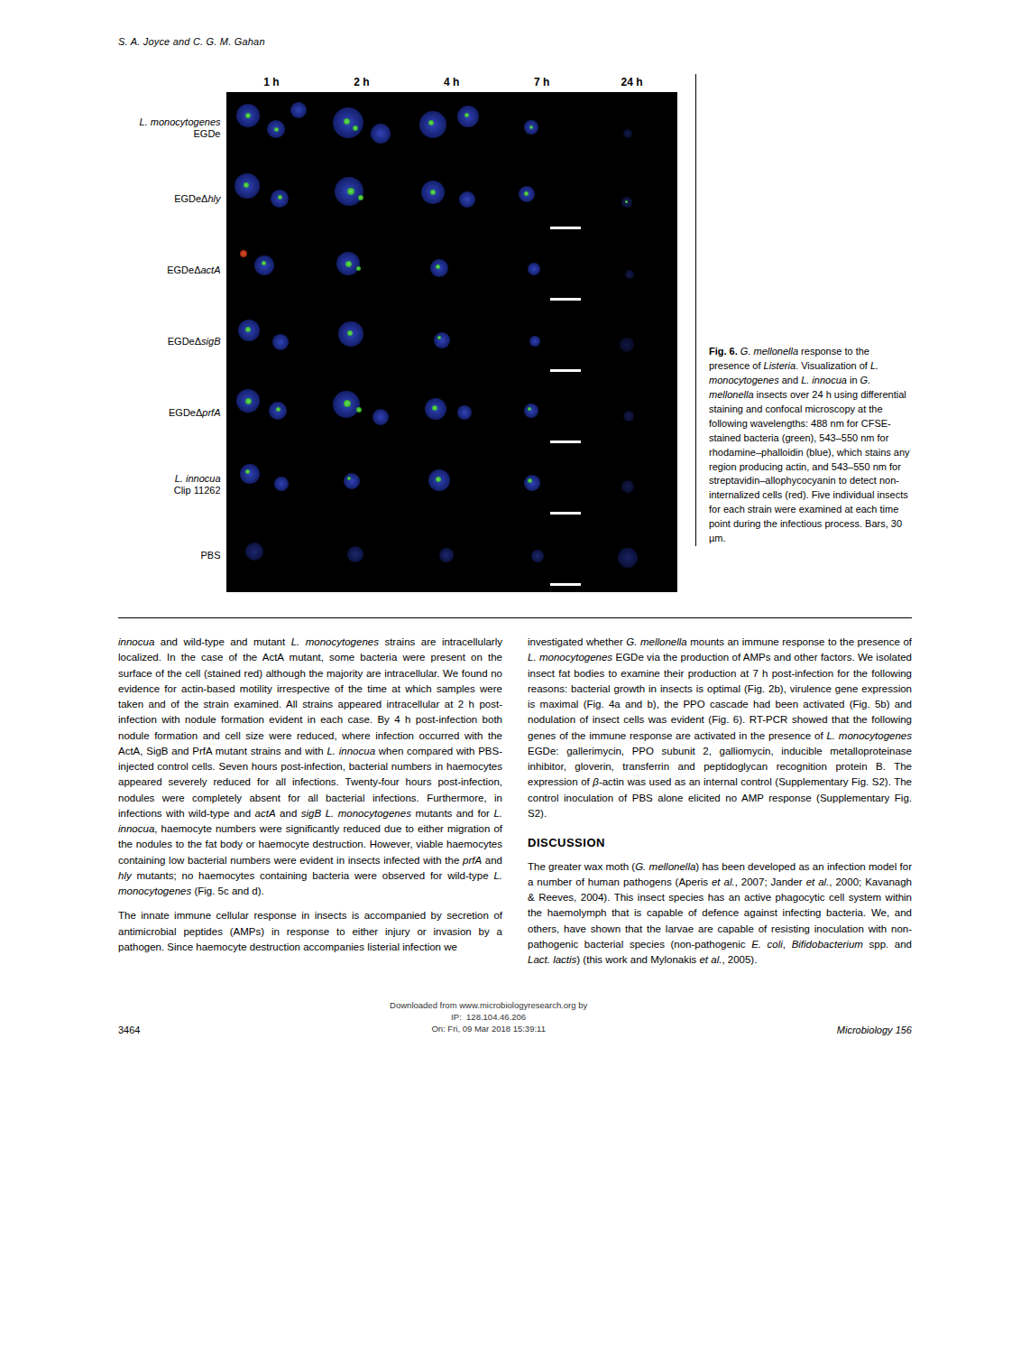S. A. Joyce and C. G. M. Gahan
| | 1 h | 2 h | 4 h | 7 h | 24 h |
| --- | --- | --- | --- | --- | --- |
| L. monocytogenes EGDe | | | | | |
| EGDeΔ hly | | | | | |
| EGDeΔ actA | | | | | |
| EGDeΔ sigB | | | | | |
| EGDeΔ prfA | | | | | |
| L. innocua Clip 11262 | | | | | |
| PBS | | | | | |
Fig. 6. G. mellonella response to the presence of Listeria. Visualization of L. monocytogenes and L. innocua in G. mellonella insects over 24 h using differential staining and confocal microscopy at the following wavelengths: 488 nm for CFSE-stained bacteria (green), 543–550 nm for rhodamine–phalloidin (blue), which stains any region producing actin, and 543–550 nm for streptavidin–allophycocyanin to detect non-internalized cells (red). Five individual insects for each strain were examined at each time point during the infectious process. Bars, 30 µm.
innocua and wild-type and mutant L. monocytogenes strains are intracellularly localized. In the case of the ActA mutant, some bacteria were present on the surface of the cell (stained red) although the majority are intracellular. We found no evidence for actin-based motility irrespective of the time at which samples were taken and of the strain examined. All strains appeared intracellular at 2 h post-infection with nodule formation evident in each case. By 4 h post-infection both nodule formation and cell size were reduced, where infection occurred with the ActA, SigB and PrfA mutant strains and with L. innocua when compared with PBS-injected control cells. Seven hours post-infection, bacterial numbers in haemocytes appeared severely reduced for all infections. Twenty-four hours post-infection, nodules were completely absent for all bacterial infections. Furthermore, in infections with wild-type and actA and sigB L. monocytogenes mutants and for L. innocua, haemocyte numbers were significantly reduced due to either migration of the nodules to the fat body or haemocyte destruction. However, viable haemocytes containing low bacterial numbers were evident in insects infected with the prfA and hly mutants; no haemocytes containing bacteria were observed for wild-type L. monocytogenes (Fig. 5c and d).
The innate immune cellular response in insects is accompanied by secretion of antimicrobial peptides (AMPs) in response to either injury or invasion by a pathogen. Since haemocyte destruction accompanies listerial infection we
investigated whether G. mellonella mounts an immune response to the presence of L. monocytogenes EGDe via the production of AMPs and other factors. We isolated insect fat bodies to examine their production at 7 h post-infection for the following reasons: bacterial growth in insects is optimal (Fig. 2b), virulence gene expression is maximal (Fig. 4a and b), the PPO cascade had been activated (Fig. 5b) and nodulation of insect cells was evident (Fig. 6). RT-PCR showed that the following genes of the immune response are activated in the presence of L. monocytogenes EGDe: gallerimycin, PPO subunit 2, galliomycin, inducible metalloproteinase inhibitor, gloverin, transferrin and peptidoglycan recognition protein B. The expression of β-actin was used as an internal control (Supplementary Fig. S2). The control inoculation of PBS alone elicited no AMP response (Supplementary Fig. S2).
DISCUSSION
The greater wax moth (G. mellonella) has been developed as an infection model for a number of human pathogens (Aperis et al., 2007; Jander et al., 2000; Kavanagh & Reeves, 2004). This insect species has an active phagocytic cell system within the haemolymph that is capable of defence against infecting bacteria. We, and others, have shown that the larvae are capable of resisting inoculation with non-pathogenic bacterial species (non-pathogenic E. coli, Bifidobacterium spp. and Lact. lactis) (this work and Mylonakis et al., 2005).
3464
Downloaded from www.microbiologyresearch.org by
IP: 128.104.46.206
On: Fri, 09 Mar 2018 15:39:11
Microbiology 156